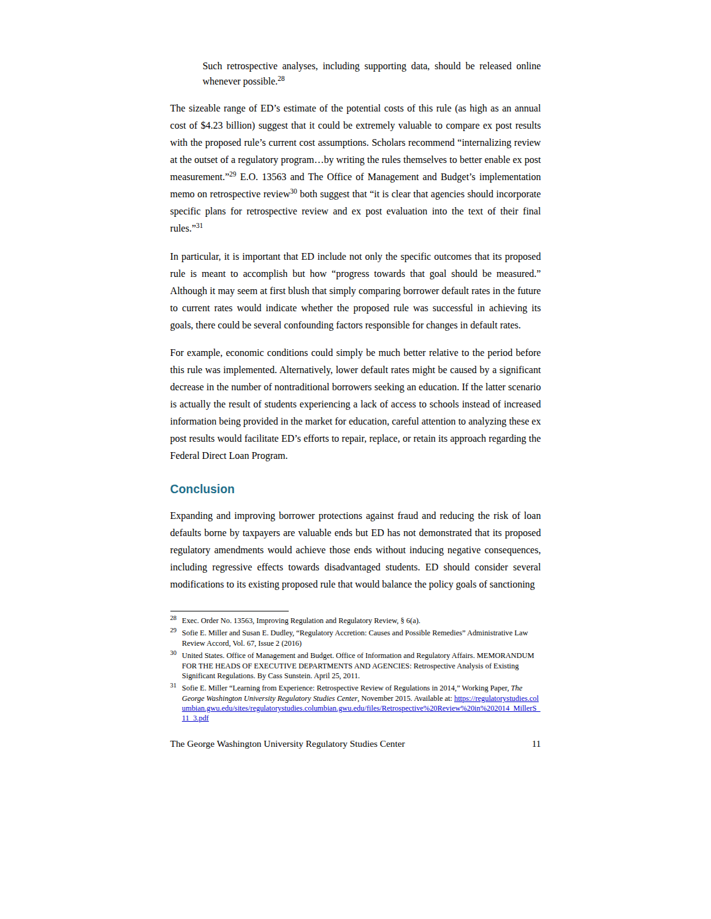Such retrospective analyses, including supporting data, should be released online whenever possible.28
The sizeable range of ED’s estimate of the potential costs of this rule (as high as an annual cost of $4.23 billion) suggest that it could be extremely valuable to compare ex post results with the proposed rule’s current cost assumptions. Scholars recommend “internalizing review at the outset of a regulatory program…by writing the rules themselves to better enable ex post measurement.”29 E.O. 13563 and The Office of Management and Budget’s implementation memo on retrospective review30 both suggest that “it is clear that agencies should incorporate specific plans for retrospective review and ex post evaluation into the text of their final rules.”31
In particular, it is important that ED include not only the specific outcomes that its proposed rule is meant to accomplish but how “progress towards that goal should be measured.” Although it may seem at first blush that simply comparing borrower default rates in the future to current rates would indicate whether the proposed rule was successful in achieving its goals, there could be several confounding factors responsible for changes in default rates.
For example, economic conditions could simply be much better relative to the period before this rule was implemented. Alternatively, lower default rates might be caused by a significant decrease in the number of nontraditional borrowers seeking an education. If the latter scenario is actually the result of students experiencing a lack of access to schools instead of increased information being provided in the market for education, careful attention to analyzing these ex post results would facilitate ED’s efforts to repair, replace, or retain its approach regarding the Federal Direct Loan Program.
Conclusion
Expanding and improving borrower protections against fraud and reducing the risk of loan defaults borne by taxpayers are valuable ends but ED has not demonstrated that its proposed regulatory amendments would achieve those ends without inducing negative consequences, including regressive effects towards disadvantaged students. ED should consider several modifications to its existing proposed rule that would balance the policy goals of sanctioning
28
Exec. Order No. 13563, Improving Regulation and Regulatory Review, § 6(a).
29
Sofie E. Miller and Susan E. Dudley, “Regulatory Accretion: Causes and Possible Remedies” Administrative Law Review Accord, Vol. 67, Issue 2 (2016)
30
United States. Office of Management and Budget. Office of Information and Regulatory Affairs. MEMORANDUM FOR THE HEADS OF EXECUTIVE DEPARTMENTS AND AGENCIES: Retrospective Analysis of Existing Significant Regulations. By Cass Sunstein. April 25, 2011.
31
Sofie E. Miller “Learning from Experience: Retrospective Review of Regulations in 2014,” Working Paper, The George Washington University Regulatory Studies Center, November 2015. Available at: https://regulatorystudies.columbian.gwu.edu/sites/regulatorystudies.columbian.gwu.edu/files/Retrospective%20Review%20in%202014_MillerS_11_3.pdf
The George Washington University Regulatory Studies Center
11